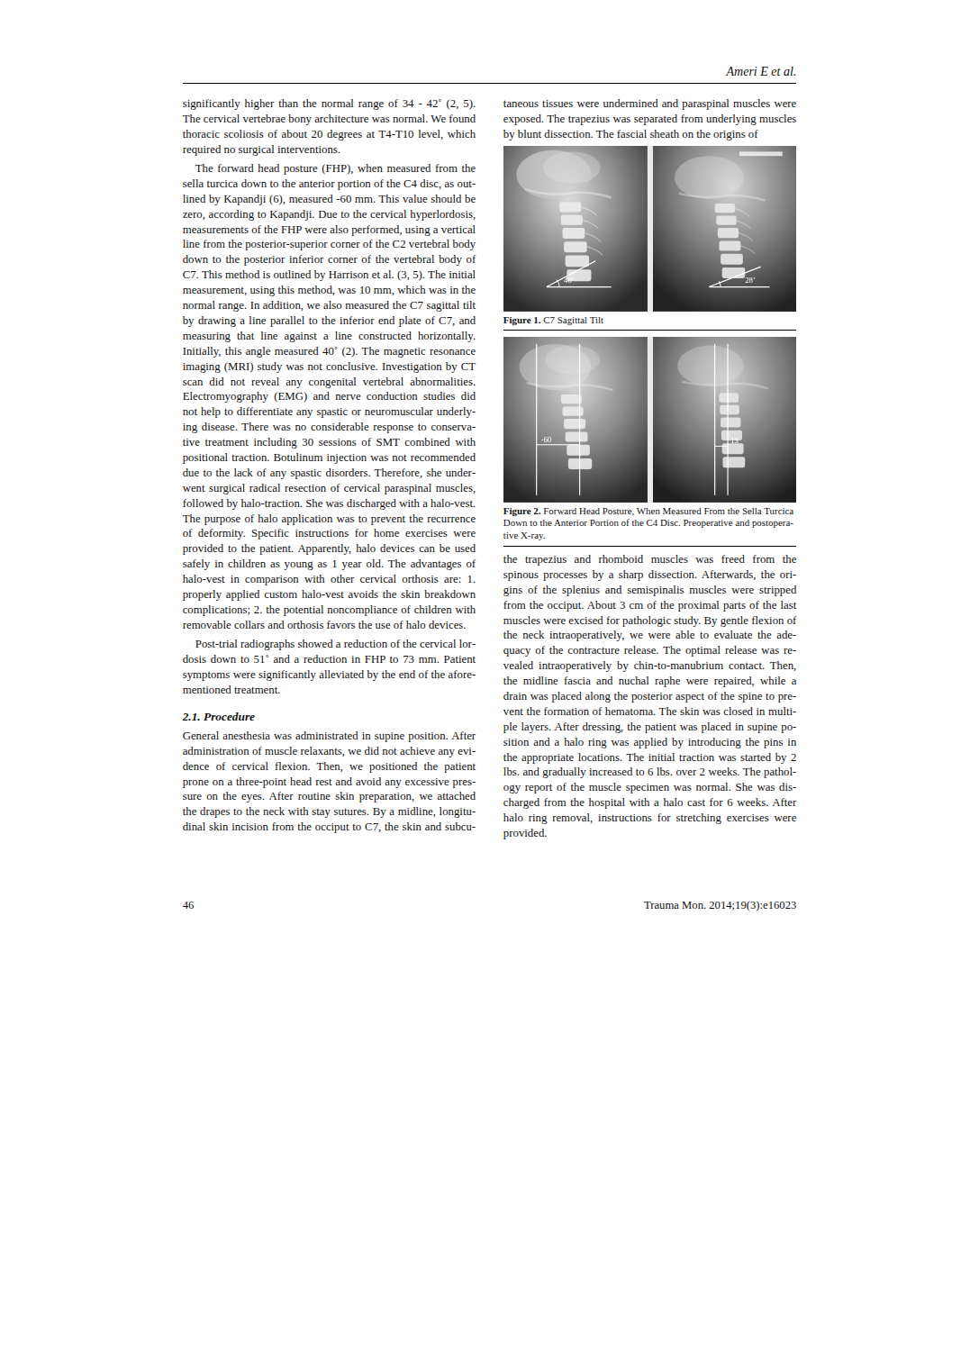Ameri E et al.
significantly higher than the normal range of 34 - 42˚ (2, 5). The cervical vertebrae bony architecture was normal. We found thoracic scoliosis of about 20 degrees at T4-T10 level, which required no surgical interventions.
The forward head posture (FHP), when measured from the sella turcica down to the anterior portion of the C4 disc, as outlined by Kapandji (6), measured -60 mm. This value should be zero, according to Kapandji. Due to the cervical hyperlordosis, measurements of the FHP were also performed, using a vertical line from the posterior-superior corner of the C2 vertebral body down to the posterior inferior corner of the vertebral body of C7. This method is outlined by Harrison et al. (3, 5). The initial measurement, using this method, was 10 mm, which was in the normal range. In addition, we also measured the C7 sagittal tilt by drawing a line parallel to the inferior end plate of C7, and measuring that line against a line constructed horizontally. Initially, this angle measured 40˚ (2). The magnetic resonance imaging (MRI) study was not conclusive. Investigation by CT scan did not reveal any congenital vertebral abnormalities. Electromyography (EMG) and nerve conduction studies did not help to differentiate any spastic or neuromuscular underlying disease. There was no considerable response to conservative treatment including 30 sessions of SMT combined with positional traction. Botulinum injection was not recommended due to the lack of any spastic disorders. Therefore, she underwent surgical radical resection of cervical paraspinal muscles, followed by halo-traction. She was discharged with a halo-vest. The purpose of halo application was to prevent the recurrence of deformity. Specific instructions for home exercises were provided to the patient. Apparently, halo devices can be used safely in children as young as 1 year old. The advantages of halo-vest in comparison with other cervical orthosis are: 1. properly applied custom halo-vest avoids the skin breakdown complications; 2. the potential noncompliance of children with removable collars and orthosis favors the use of halo devices.
Post-trial radiographs showed a reduction of the cervical lordosis down to 51˚ and a reduction in FHP to 73 mm. Patient symptoms were significantly alleviated by the end of the aforementioned treatment.
2.1. Procedure
General anesthesia was administrated in supine position. After administration of muscle relaxants, we did not achieve any evidence of cervical flexion. Then, we positioned the patient prone on a three-point head rest and avoid any excessive pressure on the eyes. After routine skin preparation, we attached the drapes to the neck with stay sutures. By a midline, longitudinal skin incision from the occiput to C7, the skin and subcutaneous tissues were undermined and paraspinal muscles were exposed. The trapezius was separated from underlying muscles by blunt dissection. The fascial sheath on the origins of
40˚
28˚
Figure 1. C7 Sagittal Tilt
-60
13
Figure 2. Forward Head Posture, When Measured From the Sella Turcica Down to the Anterior Portion of the C4 Disc. Preoperative and postoperative X-ray.
the trapezius and rhomboid muscles was freed from the spinous processes by a sharp dissection. Afterwards, the origins of the splenius and semispinalis muscles were stripped from the occiput. About 3 cm of the proximal parts of the last muscles were excised for pathologic study. By gentle flexion of the neck intraoperatively, we were able to evaluate the adequacy of the contracture release. The optimal release was revealed intraoperatively by chin-to-manubrium contact. Then, the midline fascia and nuchal raphe were repaired, while a drain was placed along the posterior aspect of the spine to prevent the formation of hematoma. The skin was closed in multiple layers. After dressing, the patient was placed in supine position and a halo ring was applied by introducing the pins in the appropriate locations. The initial traction was started by 2 lbs. and gradually increased to 6 lbs. over 2 weeks. The pathology report of the muscle specimen was normal. She was discharged from the hospital with a halo cast for 6 weeks. After halo ring removal, instructions for stretching exercises were provided.
46
Trauma Mon. 2014;19(3):e16023